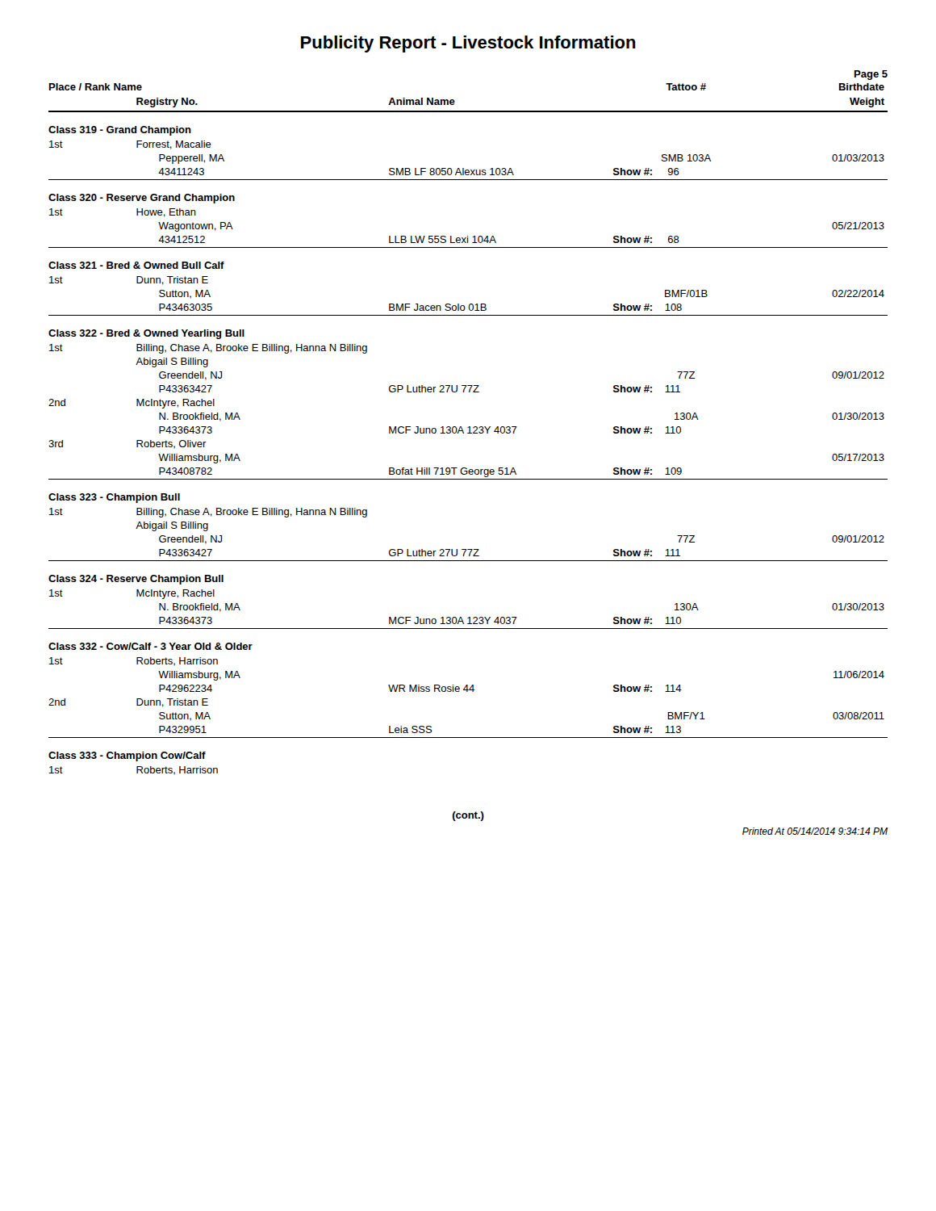Publicity Report - Livestock Information
Page 5
| Place / Rank | Name | | Tattoo # | Birthdate |
| | Registry No. | Animal Name | | Weight |
| Class 319 - Grand Champion |
| 1st | Forrest, Macalie | | | |
| | Pepperell, MA | | SMB 103A | 01/03/2013 |
| | 43411243 | SMB LF 8050 Alexus 103A | Show #: 96 | |
| Class 320 - Reserve Grand Champion |
| 1st | Howe, Ethan | | | |
| | Wagontown, PA | | | 05/21/2013 |
| | 43412512 | LLB LW 55S Lexi 104A | Show #: 68 | |
| Class 321 - Bred & Owned Bull Calf |
| 1st | Dunn, Tristan E | | | |
| | Sutton, MA | | BMF/01B | 02/22/2014 |
| | P43463035 | BMF Jacen Solo 01B | Show #: 108 | |
| Class 322 - Bred & Owned Yearling Bull |
| 1st | Billing, Chase A, Brooke E Billing, Hanna N Billing | | |
| | Abigail S Billing | | | |
| | Greendell, NJ | | 77Z | 09/01/2012 |
| | P43363427 | GP Luther 27U 77Z | Show #: 111 | |
| 2nd | McIntyre, Rachel | | | |
| | N. Brookfield, MA | | 130A | 01/30/2013 |
| | P43364373 | MCF Juno 130A 123Y 4037 | Show #: 110 | |
| 3rd | Roberts, Oliver | | | |
| | Williamsburg, MA | | | 05/17/2013 |
| | P43408782 | Bofat Hill 719T George 51A | Show #: 109 | |
| Class 323 - Champion Bull |
| 1st | Billing, Chase A, Brooke E Billing, Hanna N Billing | | |
| | Abigail S Billing | | | |
| | Greendell, NJ | | 77Z | 09/01/2012 |
| | P43363427 | GP Luther 27U 77Z | Show #: 111 | |
| Class 324 - Reserve Champion Bull |
| 1st | McIntyre, Rachel | | | |
| | N. Brookfield, MA | | 130A | 01/30/2013 |
| | P43364373 | MCF Juno 130A 123Y 4037 | Show #: 110 | |
| Class 332 - Cow/Calf - 3 Year Old & Older |
| 1st | Roberts, Harrison | | | |
| | Williamsburg, MA | | | 11/06/2014 |
| | P42962234 | WR Miss Rosie 44 | Show #: 114 | |
| 2nd | Dunn, Tristan E | | | |
| | Sutton, MA | | BMF/Y1 | 03/08/2011 |
| | P4329951 | Leia SSS | Show #: 113 | |
| Class 333 - Champion Cow/Calf |
| 1st | Roberts, Harrison | | | |
(cont.)
Printed At 05/14/2014 9:34:14 PM